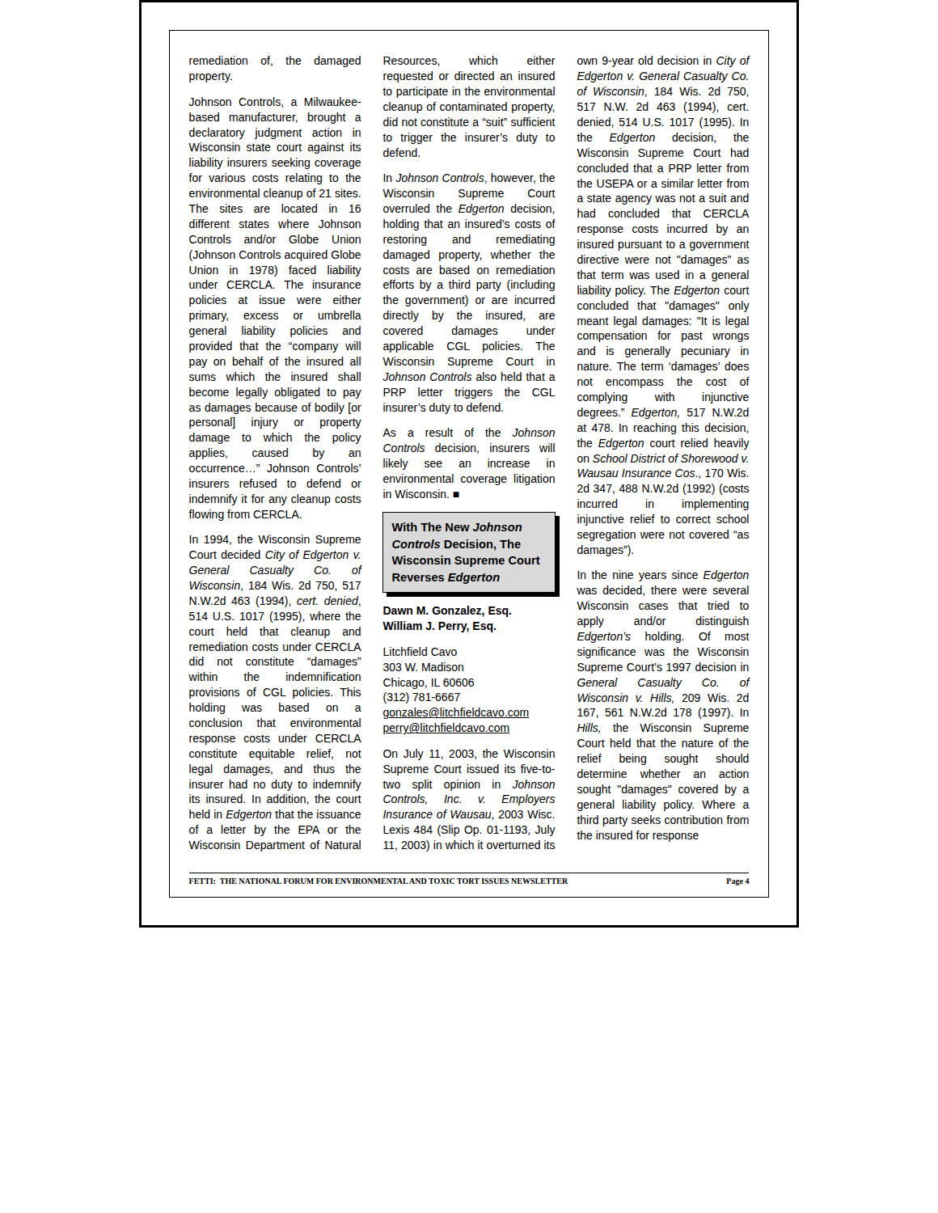remediation of, the damaged property.
Johnson Controls, a Milwaukee-based manufacturer, brought a declaratory judgment action in Wisconsin state court against its liability insurers seeking coverage for various costs relating to the environmental cleanup of 21 sites. The sites are located in 16 different states where Johnson Controls and/or Globe Union (Johnson Controls acquired Globe Union in 1978) faced liability under CERCLA. The insurance policies at issue were either primary, excess or umbrella general liability policies and provided that the “company will pay on behalf of the insured all sums which the insured shall become legally obligated to pay as damages because of bodily [or personal] injury or property damage to which the policy applies, caused by an occurrence…” Johnson Controls’ insurers refused to defend or indemnify it for any cleanup costs flowing from CERCLA.
In 1994, the Wisconsin Supreme Court decided City of Edgerton v. General Casualty Co. of Wisconsin, 184 Wis. 2d 750, 517 N.W.2d 463 (1994), cert. denied, 514 U.S. 1017 (1995), where the court held that cleanup and remediation costs under CERCLA did not constitute “damages” within the indemnification provisions of CGL policies. This holding was based on a conclusion that environmental response costs under CERCLA constitute equitable relief, not legal damages, and thus the insurer had no duty to indemnify its insured. In addition, the court held in Edgerton that the issuance of a letter by the EPA or the Wisconsin Department of Natural Resources, which either requested or directed an insured to participate in the environmental cleanup of contaminated property, did not constitute a “suit” sufficient to trigger the insurer’s duty to defend.
In Johnson Controls, however, the Wisconsin Supreme Court overruled the Edgerton decision, holding that an insured’s costs of restoring and remediating damaged property, whether the costs are based on remediation efforts by a third party (including the government) or are incurred directly by the insured, are covered damages under applicable CGL policies. The Wisconsin Supreme Court in Johnson Controls also held that a PRP letter triggers the CGL insurer’s duty to defend.
As a result of the Johnson Controls decision, insurers will likely see an increase in environmental coverage litigation in Wisconsin. ■
With The New Johnson Controls Decision, The Wisconsin Supreme Court Reverses Edgerton
Dawn M. Gonzalez, Esq.
William J. Perry, Esq.
Litchfield Cavo
303 W. Madison
Chicago, IL 60606
(312) 781-6667
gonzales@litchfieldcavo.com
perry@litchfieldcavo.com
On July 11, 2003, the Wisconsin Supreme Court issued its five-to-two split opinion in Johnson Controls, Inc. v. Employers Insurance of Wausau, 2003 Wisc. Lexis 484 (Slip Op. 01-1193, July 11, 2003) in which it overturned its own 9-year old decision in City of Edgerton v. General Casualty Co. of Wisconsin, 184 Wis. 2d 750, 517 N.W. 2d 463 (1994), cert. denied, 514 U.S. 1017 (1995). In the Edgerton decision, the Wisconsin Supreme Court had concluded that a PRP letter from the USEPA or a similar letter from a state agency was not a suit and had concluded that CERCLA response costs incurred by an insured pursuant to a government directive were not "damages" as that term was used in a general liability policy. The Edgerton court concluded that "damages" only meant legal damages: "It is legal compensation for past wrongs and is generally pecuniary in nature. The term ‘damages’ does not encompass the cost of complying with injunctive degrees.” Edgerton, 517 N.W.2d at 478. In reaching this decision, the Edgerton court relied heavily on School District of Shorewood v. Wausau Insurance Cos., 170 Wis. 2d 347, 488 N.W.2d (1992) (costs incurred in implementing injunctive relief to correct school segregation were not covered “as damages”).
In the nine years since Edgerton was decided, there were several Wisconsin cases that tried to apply and/or distinguish Edgerton’s holding. Of most significance was the Wisconsin Supreme Court’s 1997 decision in General Casualty Co. of Wisconsin v. Hills, 209 Wis. 2d 167, 561 N.W.2d 178 (1997). In Hills, the Wisconsin Supreme Court held that the nature of the relief being sought should determine whether an action sought "damages" covered by a general liability policy. Where a third party seeks contribution from the insured for response
FETTI: THE NATIONAL FORUM FOR ENVIRONMENTAL AND TOXIC TORT ISSUES NEWSLETTER Page 4